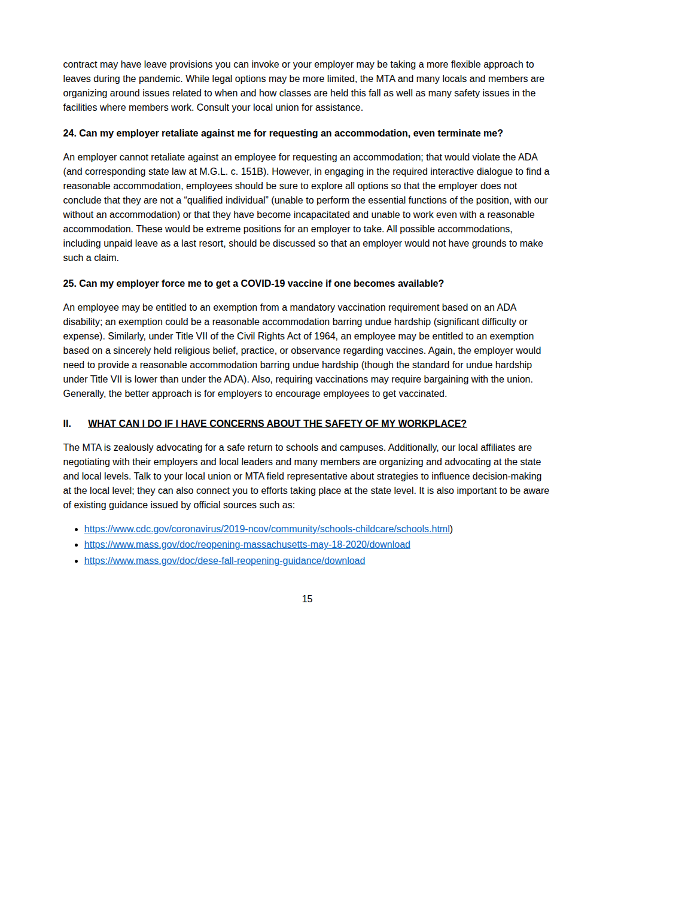contract may have leave provisions you can invoke or your employer may be taking a more flexible approach to leaves during the pandemic. While legal options may be more limited, the MTA and many locals and members are organizing around issues related to when and how classes are held this fall as well as many safety issues in the facilities where members work. Consult your local union for assistance.
24. Can my employer retaliate against me for requesting an accommodation, even terminate me?
An employer cannot retaliate against an employee for requesting an accommodation; that would violate the ADA (and corresponding state law at M.G.L. c. 151B). However, in engaging in the required interactive dialogue to find a reasonable accommodation, employees should be sure to explore all options so that the employer does not conclude that they are not a “qualified individual” (unable to perform the essential functions of the position, with our without an accommodation) or that they have become incapacitated and unable to work even with a reasonable accommodation. These would be extreme positions for an employer to take. All possible accommodations, including unpaid leave as a last resort, should be discussed so that an employer would not have grounds to make such a claim.
25. Can my employer force me to get a COVID-19 vaccine if one becomes available?
An employee may be entitled to an exemption from a mandatory vaccination requirement based on an ADA disability; an exemption could be a reasonable accommodation barring undue hardship (significant difficulty or expense). Similarly, under Title VII of the Civil Rights Act of 1964, an employee may be entitled to an exemption based on a sincerely held religious belief, practice, or observance regarding vaccines. Again, the employer would need to provide a reasonable accommodation barring undue hardship (though the standard for undue hardship under Title VII is lower than under the ADA). Also, requiring vaccinations may require bargaining with the union. Generally, the better approach is for employers to encourage employees to get vaccinated.
II. WHAT CAN I DO IF I HAVE CONCERNS ABOUT THE SAFETY OF MY WORKPLACE?
The MTA is zealously advocating for a safe return to schools and campuses. Additionally, our local affiliates are negotiating with their employers and local leaders and many members are organizing and advocating at the state and local levels. Talk to your local union or MTA field representative about strategies to influence decision-making at the local level; they can also connect you to efforts taking place at the state level. It is also important to be aware of existing guidance issued by official sources such as:
https://www.cdc.gov/coronavirus/2019-ncov/community/schools-childcare/schools.html)
https://www.mass.gov/doc/reopening-massachusetts-may-18-2020/download
https://www.mass.gov/doc/dese-fall-reopening-guidance/download
15